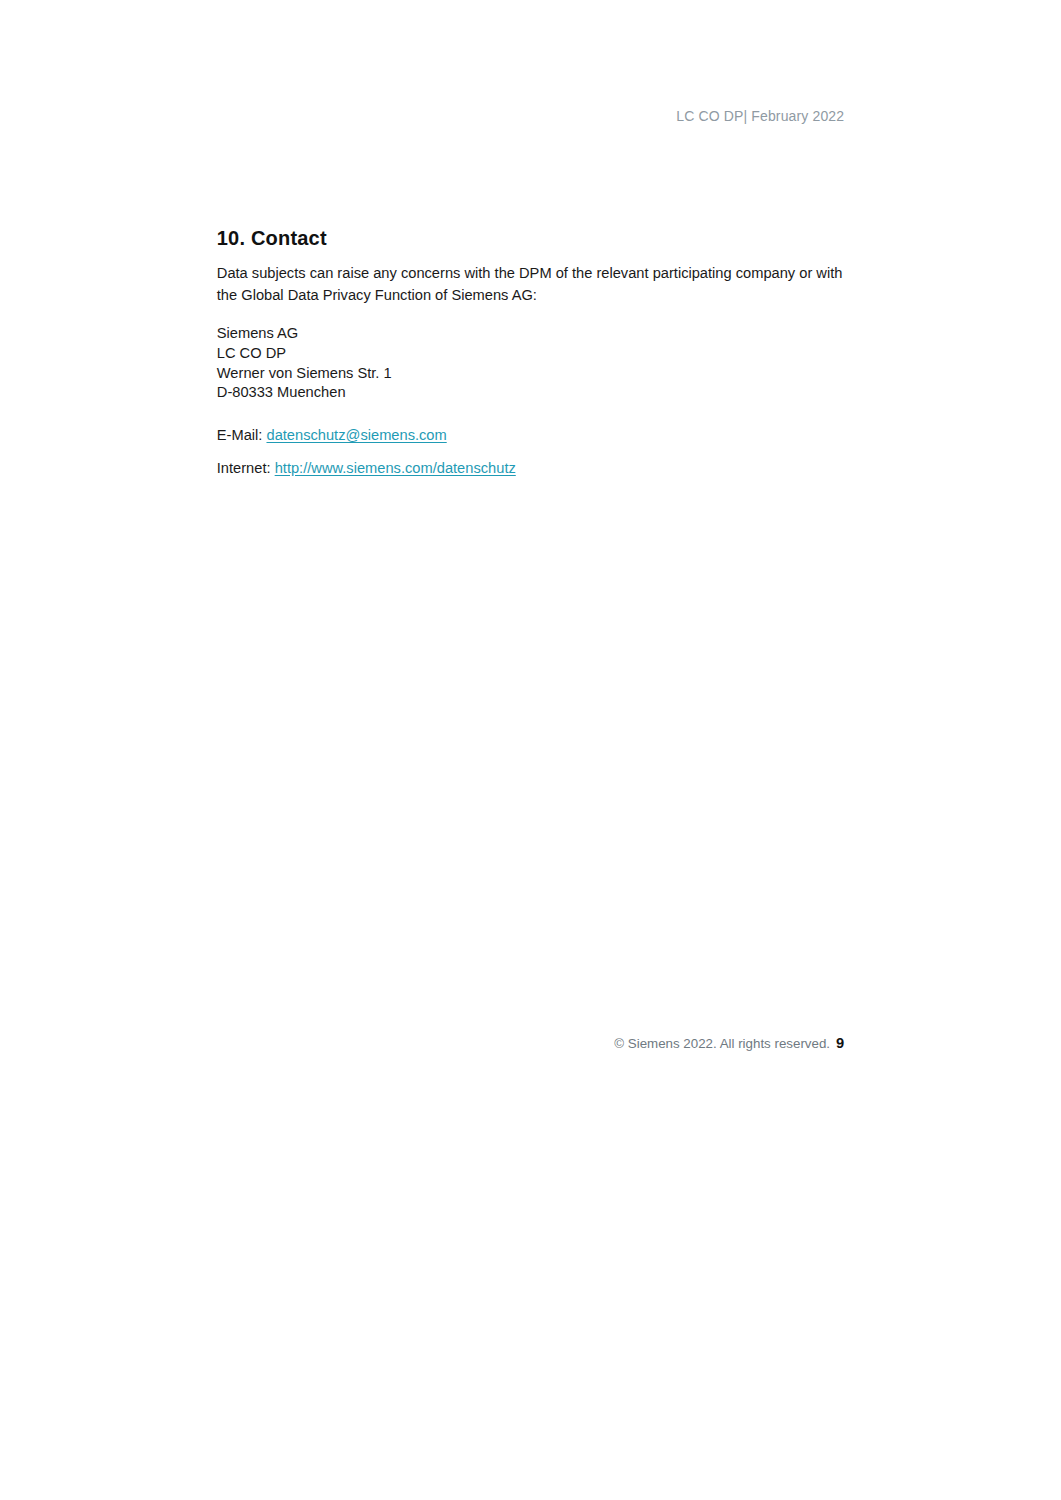LC CO DP| February 2022
10. Contact
Data subjects can raise any concerns with the DPM of the relevant participating company or with the Global Data Privacy Function of Siemens AG:
Siemens AG LC CO DP Werner von Siemens Str. 1 D-80333 Muenchen
E-Mail: datenschutz@siemens.com
Internet: http://www.siemens.com/datenschutz
© Siemens 2022. All rights reserved.9